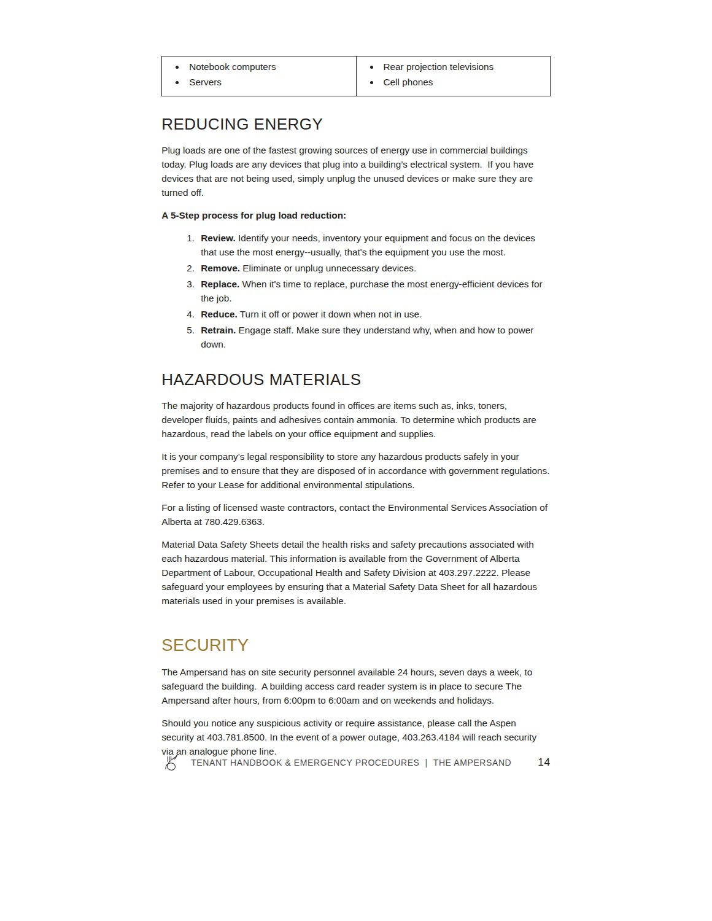| Notebook computers Servers | Rear projection televisions Cell phones |
REDUCING ENERGY
Plug loads are one of the fastest growing sources of energy use in commercial buildings today. Plug loads are any devices that plug into a building’s electrical system. If you have devices that are not being used, simply unplug the unused devices or make sure they are turned off.
A 5-Step process for plug load reduction:
Review. Identify your needs, inventory your equipment and focus on the devices that use the most energy--usually, that's the equipment you use the most.
Remove. Eliminate or unplug unnecessary devices.
Replace. When it's time to replace, purchase the most energy-efficient devices for the job.
Reduce. Turn it off or power it down when not in use.
Retrain. Engage staff. Make sure they understand why, when and how to power down.
HAZARDOUS MATERIALS
The majority of hazardous products found in offices are items such as, inks, toners, developer fluids, paints and adhesives contain ammonia. To determine which products are hazardous, read the labels on your office equipment and supplies.
It is your company’s legal responsibility to store any hazardous products safely in your premises and to ensure that they are disposed of in accordance with government regulations. Refer to your Lease for additional environmental stipulations.
For a listing of licensed waste contractors, contact the Environmental Services Association of Alberta at 780.429.6363.
Material Data Safety Sheets detail the health risks and safety precautions associated with each hazardous material. This information is available from the Government of Alberta Department of Labour, Occupational Health and Safety Division at 403.297.2222. Please safeguard your employees by ensuring that a Material Safety Data Sheet for all hazardous materials used in your premises is available.
SECURITY
The Ampersand has on site security personnel available 24 hours, seven days a week, to safeguard the building. A building access card reader system is in place to secure The Ampersand after hours, from 6:00pm to 6:00am and on weekends and holidays.
Should you notice any suspicious activity or require assistance, please call the Aspen security at 403.781.8500. In the event of a power outage, 403.263.4184 will reach security via an analogue phone line.
TENANT HANDBOOK & EMERGENCY PROCEDURES | THE AMPERSAND
14